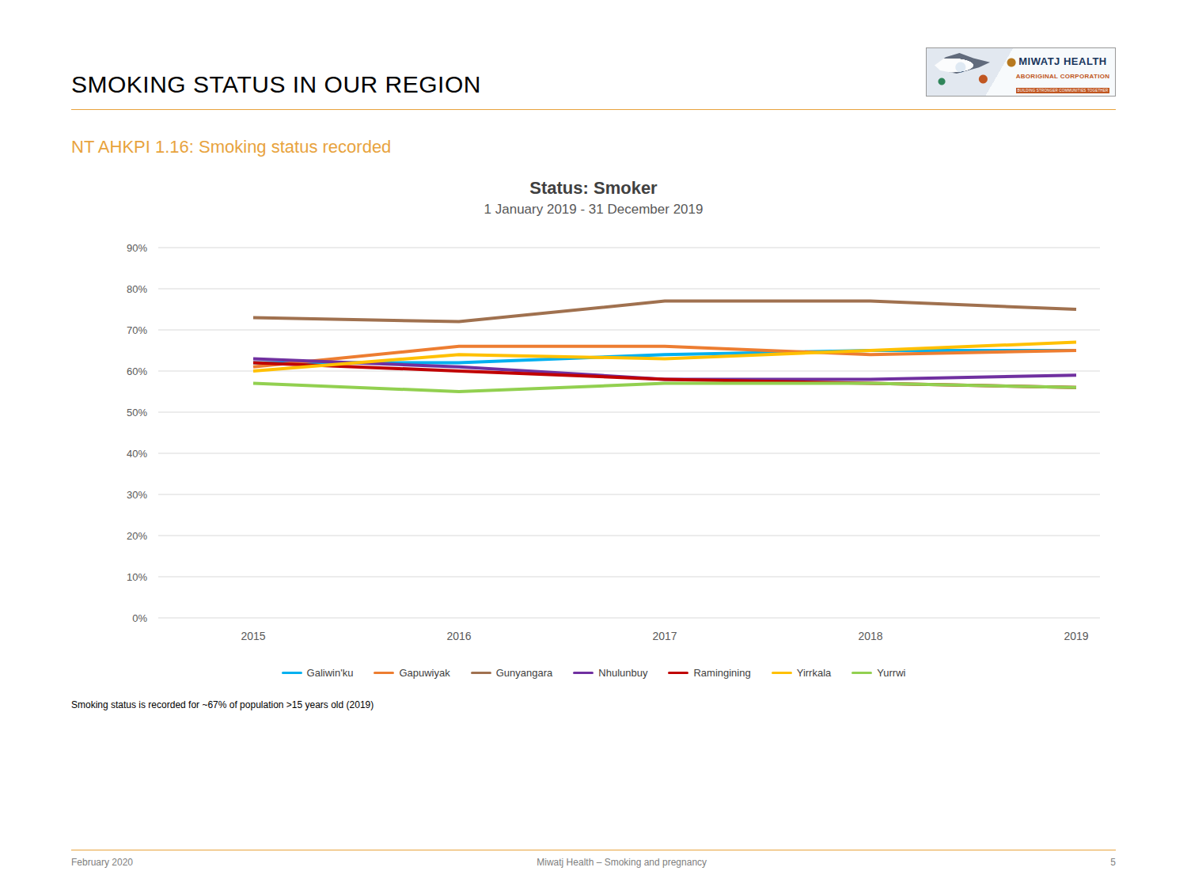SMOKING STATUS IN OUR REGION
MIWATJ HEALTH ABORIGINAL CORPORATION BUILDING STRONGER COMMUNITIES TOGETHER
NT AHKPI 1.16: Smoking status recorded
Status: Smoker 1 January 2019 - 31 December 2019
90% 80% 70% 60% 50% 40% 30% 20% 10% 0% 2015 2016 2017 2018 2019
Galiwin'ku Gapuwiyak Gunyangara Nhulunbuy Ramingining Yirrkala Yurrwi
Smoking status is recorded for ~67% of population >15 years old (2019)
February 2020 Miwatj Health – Smoking and pregnancy 5